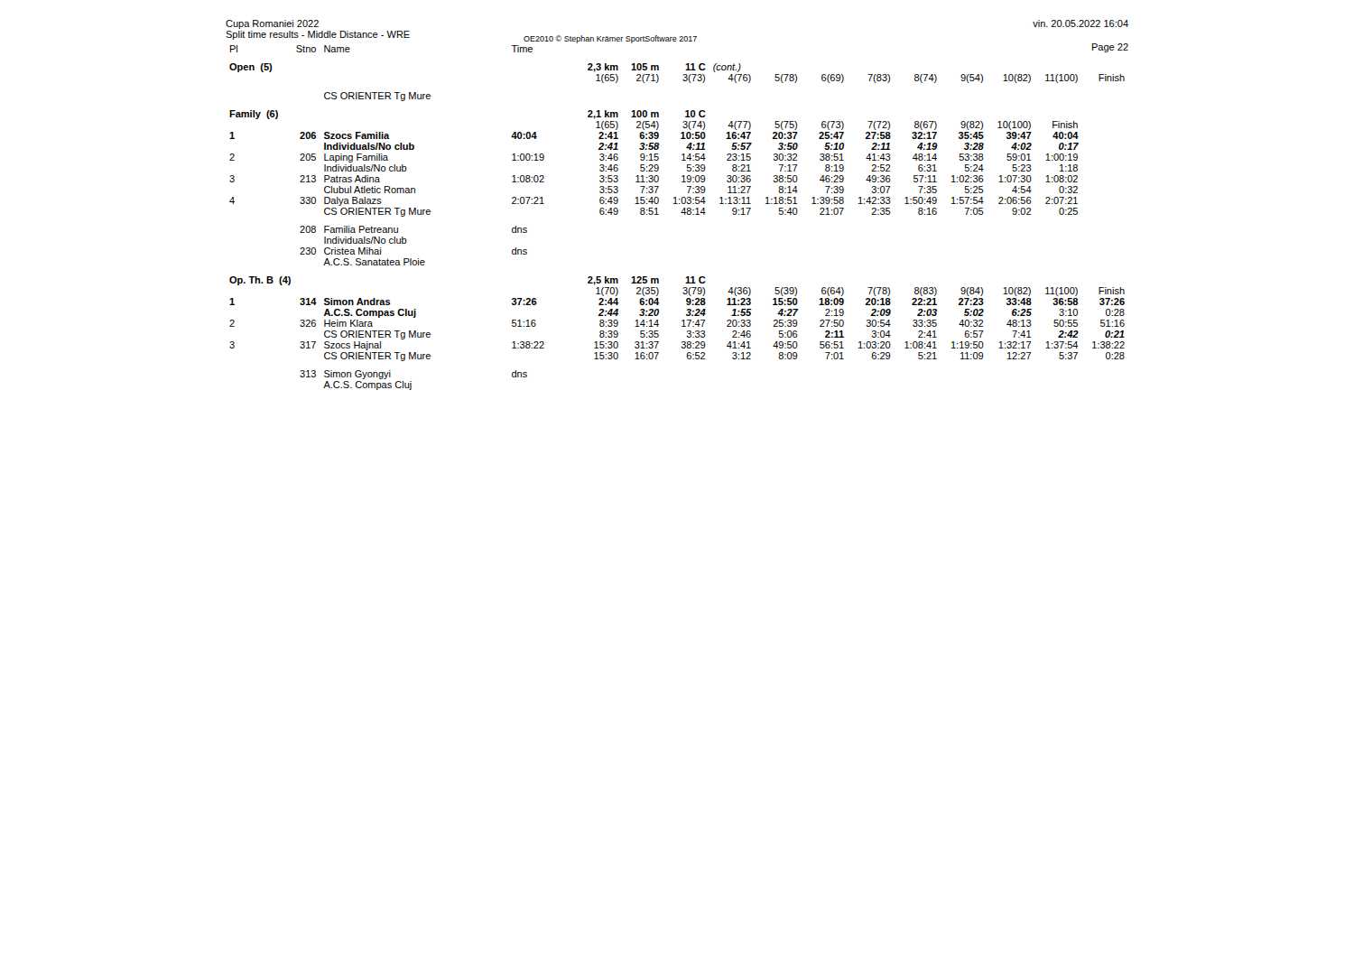Cupa Romaniei 2022
Split time results - Middle Distance - WRE
OE2010 © Stephan Krämer SportSoftware 2017
vin. 20.05.2022 16:04
Page 22
| Pl | Stno | Name | Time | |
| Open (5) | | | | 2,3 km | 105 m | 11 C | (cont.) | |
| | | | | 1(65) | 2(71) | 3(73) | 4(76) | 5(78) | 6(69) | 7(83) | 8(74) | 9(54) | 10(82) | 11(100) | Finish |
| | | CS ORIENTER Tg Mure | |
| Family (6) | | | | 2,1 km | 100 m | 10 C | |
| | | | | 1(65) | 2(54) | 3(74) | 4(77) | 5(75) | 6(73) | 7(72) | 8(67) | 9(82) | 10(100) | Finish | |
| 1 | 206 | Szocs Familia | 40:04 | 2:41 | 6:39 | 10:50 | 16:47 | 20:37 | 25:47 | 27:58 | 32:17 | 35:45 | 39:47 | 40:04 | |
| | | Individuals/No club | | 2:41 | 3:58 | 4:11 | 5:57 | 3:50 | 5:10 | 2:11 | 4:19 | 3:28 | 4:02 | 0:17 | |
| 2 | 205 | Laping Familia | 1:00:19 | 3:46 | 9:15 | 14:54 | 23:15 | 30:32 | 38:51 | 41:43 | 48:14 | 53:38 | 59:01 | 1:00:19 | |
| | | Individuals/No club | | 3:46 | 5:29 | 5:39 | 8:21 | 7:17 | 8:19 | 2:52 | 6:31 | 5:24 | 5:23 | 1:18 | |
| 3 | 213 | Patras Adina | 1:08:02 | 3:53 | 11:30 | 19:09 | 30:36 | 38:50 | 46:29 | 49:36 | 57:11 | 1:02:36 | 1:07:30 | 1:08:02 | |
| | | Clubul Atletic Roman | | 3:53 | 7:37 | 7:39 | 11:27 | 8:14 | 7:39 | 3:07 | 7:35 | 5:25 | 4:54 | 0:32 | |
| 4 | 330 | Dalya Balazs | 2:07:21 | 6:49 | 15:40 | 1:03:54 | 1:13:11 | 1:18:51 | 1:39:58 | 1:42:33 | 1:50:49 | 1:57:54 | 2:06:56 | 2:07:21 | |
| | | CS ORIENTER Tg Mure | | 6:49 | 8:51 | 48:14 | 9:17 | 5:40 | 21:07 | 2:35 | 8:16 | 7:05 | 9:02 | 0:25 | |
| | 208 | Familia Petreanu | dns | |
| | | Individuals/No club | |
| | 230 | Cristea Mihai | dns | |
| | | A.C.S. Sanatatea Ploie | |
| Op. Th. B (4) | | | 2,5 km | 125 m | 11 C | |
| | | | | 1(70) | 2(35) | 3(79) | 4(36) | 5(39) | 6(64) | 7(78) | 8(83) | 9(84) | 10(82) | 11(100) | Finish |
| 1 | 314 | Simon Andras | 37:26 | 2:44 | 6:04 | 9:28 | 11:23 | 15:50 | 18:09 | 20:18 | 22:21 | 27:23 | 33:48 | 36:58 | 37:26 |
| | | A.C.S. Compas Cluj | | 2:44 | 3:20 | 3:24 | 1:55 | 4:27 | 2:19 | 2:09 | 2:03 | 5:02 | 6:25 | 3:10 | 0:28 |
| 2 | 326 | Heim Klara | 51:16 | 8:39 | 14:14 | 17:47 | 20:33 | 25:39 | 27:50 | 30:54 | 33:35 | 40:32 | 48:13 | 50:55 | 51:16 |
| | | CS ORIENTER Tg Mure | | 8:39 | 5:35 | 3:33 | 2:46 | 5:06 | 2:11 | 3:04 | 2:41 | 6:57 | 7:41 | 2:42 | 0:21 |
| 3 | 317 | Szocs Hajnal | 1:38:22 | 15:30 | 31:37 | 38:29 | 41:41 | 49:50 | 56:51 | 1:03:20 | 1:08:41 | 1:19:50 | 1:32:17 | 1:37:54 | 1:38:22 |
| | | CS ORIENTER Tg Mure | | 15:30 | 16:07 | 6:52 | 3:12 | 8:09 | 7:01 | 6:29 | 5:21 | 11:09 | 12:27 | 5:37 | 0:28 |
| | 313 | Simon Gyongyi | dns | |
| | | A.C.S. Compas Cluj | |